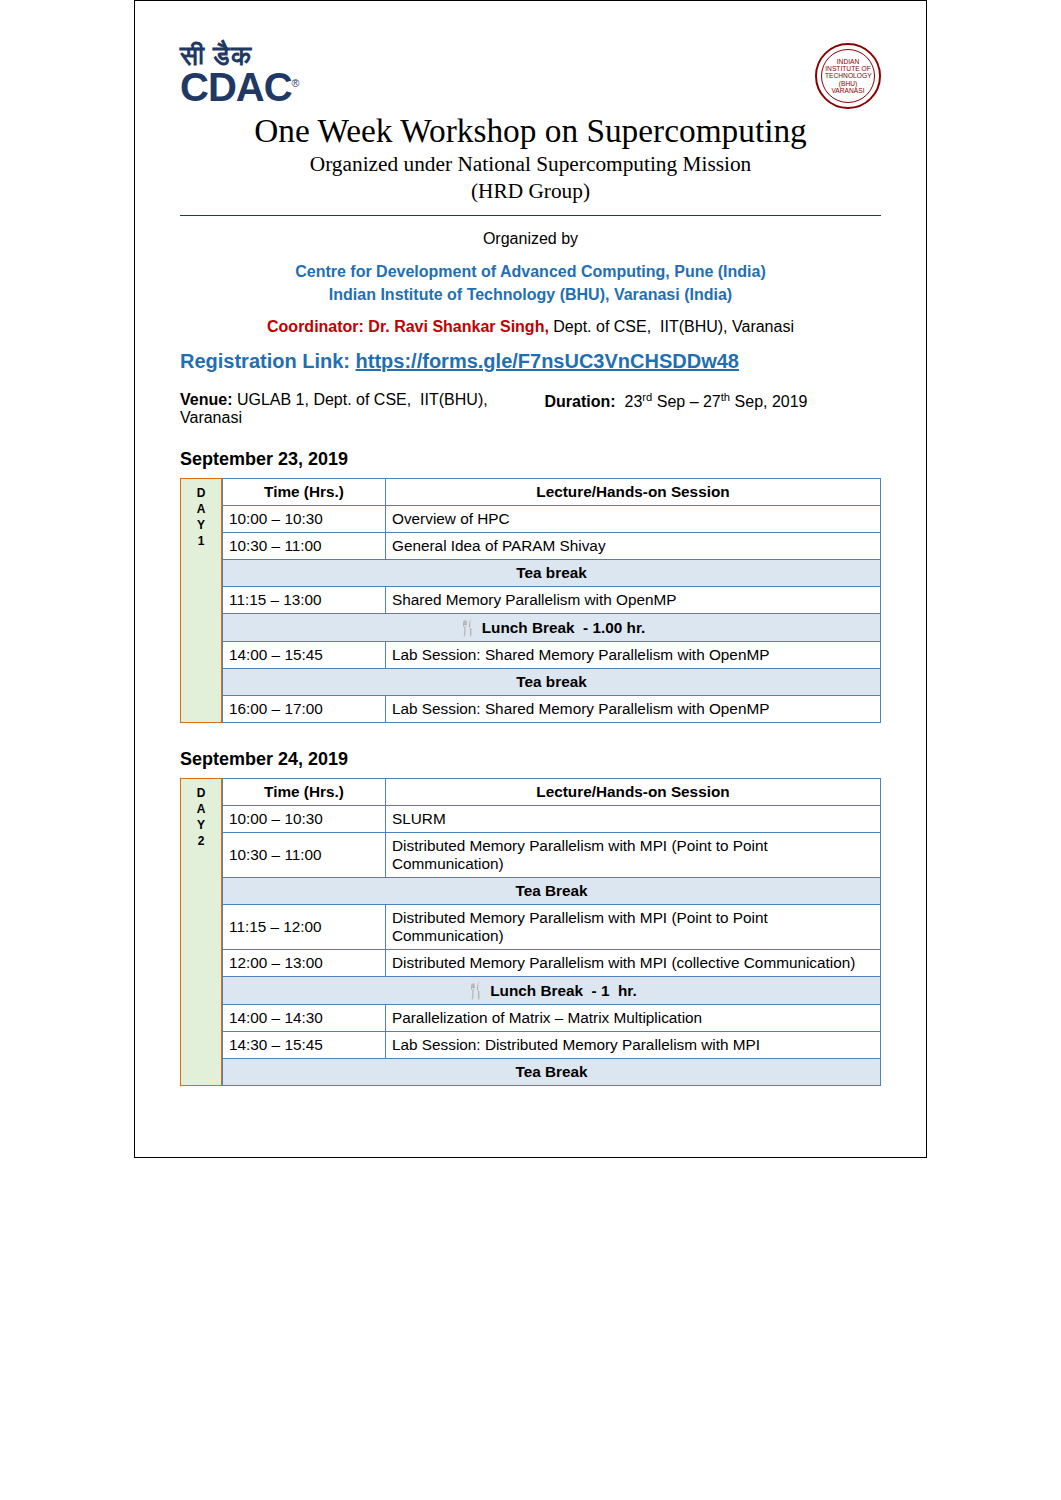सी डैक
CDAC®
INDIAN INSTITUTE OF TECHNOLOGY (BHU) VARANASI
One Week Workshop on Supercomputing
Organized under National Supercomputing Mission
(HRD Group)
Organized by
Centre for Development of Advanced Computing, Pune (India)
Indian Institute of Technology (BHU), Varanasi (India)
Coordinator: Dr. Ravi Shankar Singh, Dept. of CSE, IIT(BHU), Varanasi
Registration Link: https://forms.gle/F7nsUC3VnCHSDDw48
Venue: UGLAB 1, Dept. of CSE, IIT(BHU), Varanasi
Duration: 23rd Sep – 27th Sep, 2019
September 23, 2019
D
A
Y
1
| Time (Hrs.) | Lecture/Hands-on Session |
| --- | --- |
| 10:00 – 10:30 | Overview of HPC |
| 10:30 – 11:00 | General Idea of PARAM Shivay |
| Tea break |
| 11:15 – 13:00 | Shared Memory Parallelism with OpenMP |
| 🍴 Lunch Break - 1.00 hr. |
| 14:00 – 15:45 | Lab Session: Shared Memory Parallelism with OpenMP |
| Tea break |
| 16:00 – 17:00 | Lab Session: Shared Memory Parallelism with OpenMP |
September 24, 2019
D
A
Y
2
| Time (Hrs.) | Lecture/Hands-on Session |
| --- | --- |
| 10:00 – 10:30 | SLURM |
| 10:30 – 11:00 | Distributed Memory Parallelism with MPI (Point to Point Communication) |
| Tea Break |
| 11:15 – 12:00 | Distributed Memory Parallelism with MPI (Point to Point Communication) |
| 12:00 – 13:00 | Distributed Memory Parallelism with MPI (collective Communication) |
| 🍴 Lunch Break - 1 hr. |
| 14:00 – 14:30 | Parallelization of Matrix – Matrix Multiplication |
| 14:30 – 15:45 | Lab Session: Distributed Memory Parallelism with MPI |
| Tea Break |